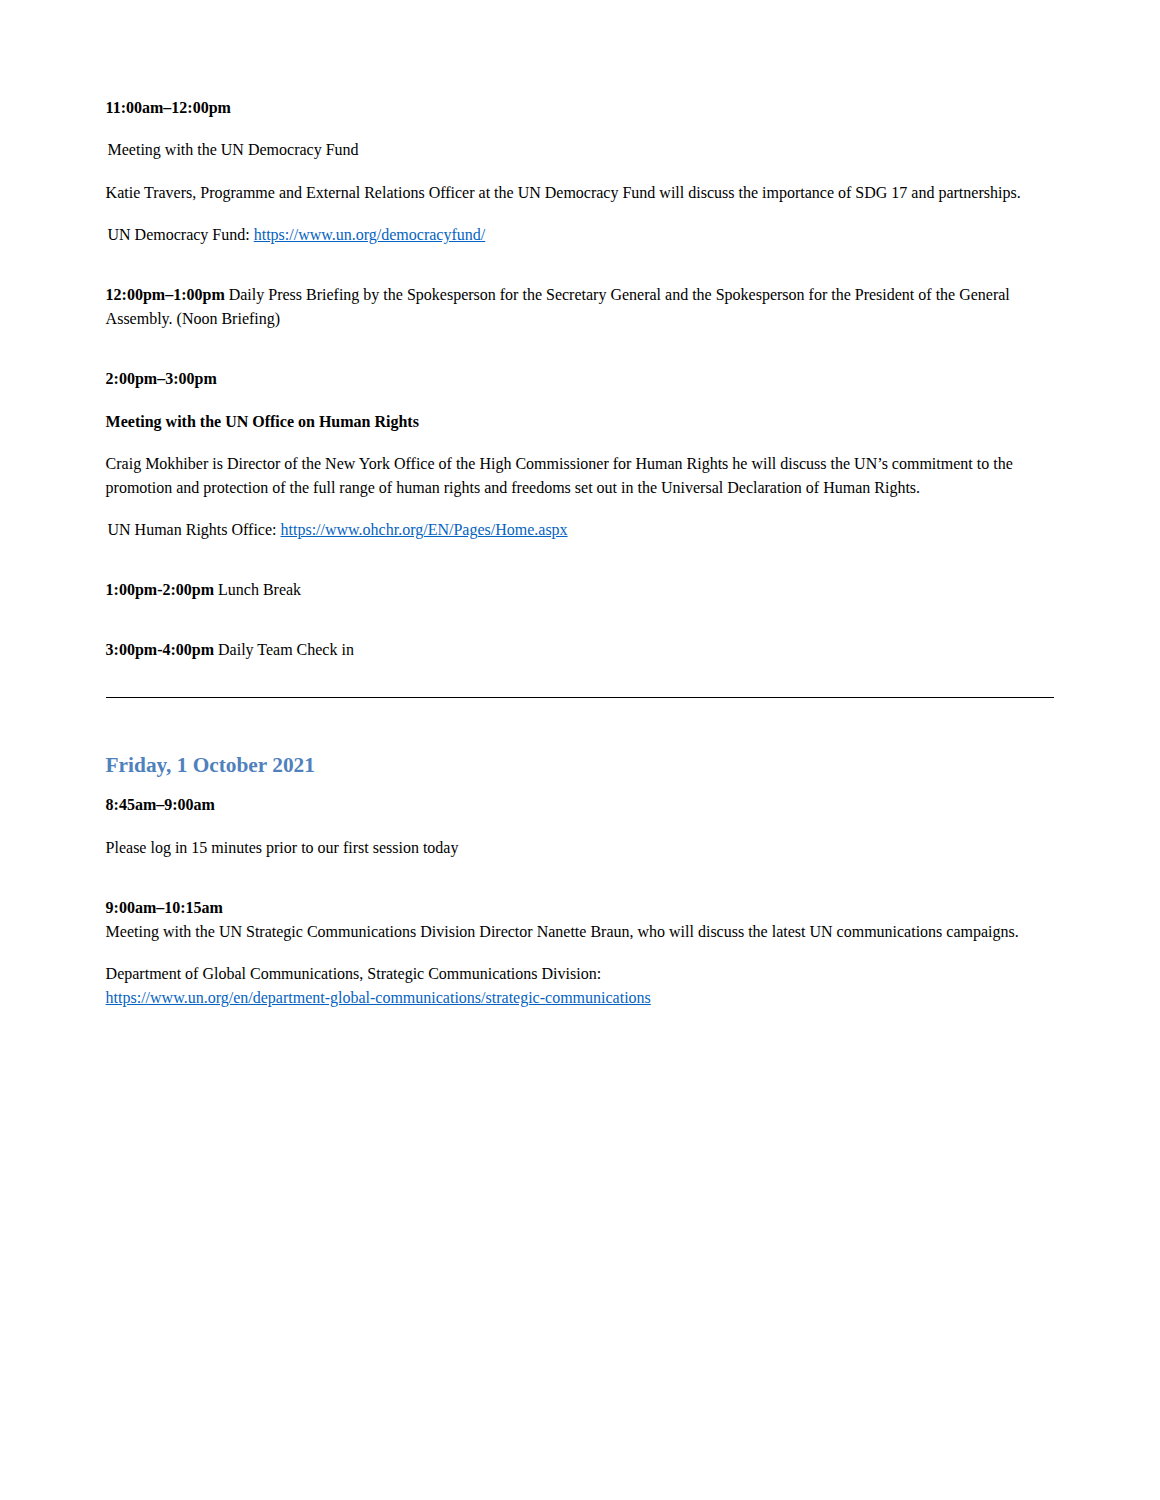11:00am–12:00pm
Meeting with the UN Democracy Fund
Katie Travers, Programme and External Relations Officer at the UN Democracy Fund will discuss the importance of SDG 17 and partnerships.
UN Democracy Fund: https://www.un.org/democracyfund/
12:00pm–1:00pm Daily Press Briefing by the Spokesperson for the Secretary General and the Spokesperson for the President of the General Assembly. (Noon Briefing)
2:00pm–3:00pm
Meeting with the UN Office on Human Rights
Craig Mokhiber is Director of the New York Office of the High Commissioner for Human Rights he will discuss the UN’s commitment to the promotion and protection of the full range of human rights and freedoms set out in the Universal Declaration of Human Rights.
UN Human Rights Office: https://www.ohchr.org/EN/Pages/Home.aspx
1:00pm-2:00pm Lunch Break
3:00pm-4:00pm Daily Team Check in
Friday, 1 October 2021
8:45am–9:00am
Please log in 15 minutes prior to our first session today
9:00am–10:15am
Meeting with the UN Strategic Communications Division Director Nanette Braun, who will discuss the latest UN communications campaigns.
Department of Global Communications, Strategic Communications Division:
https://www.un.org/en/department-global-communications/strategic-communications